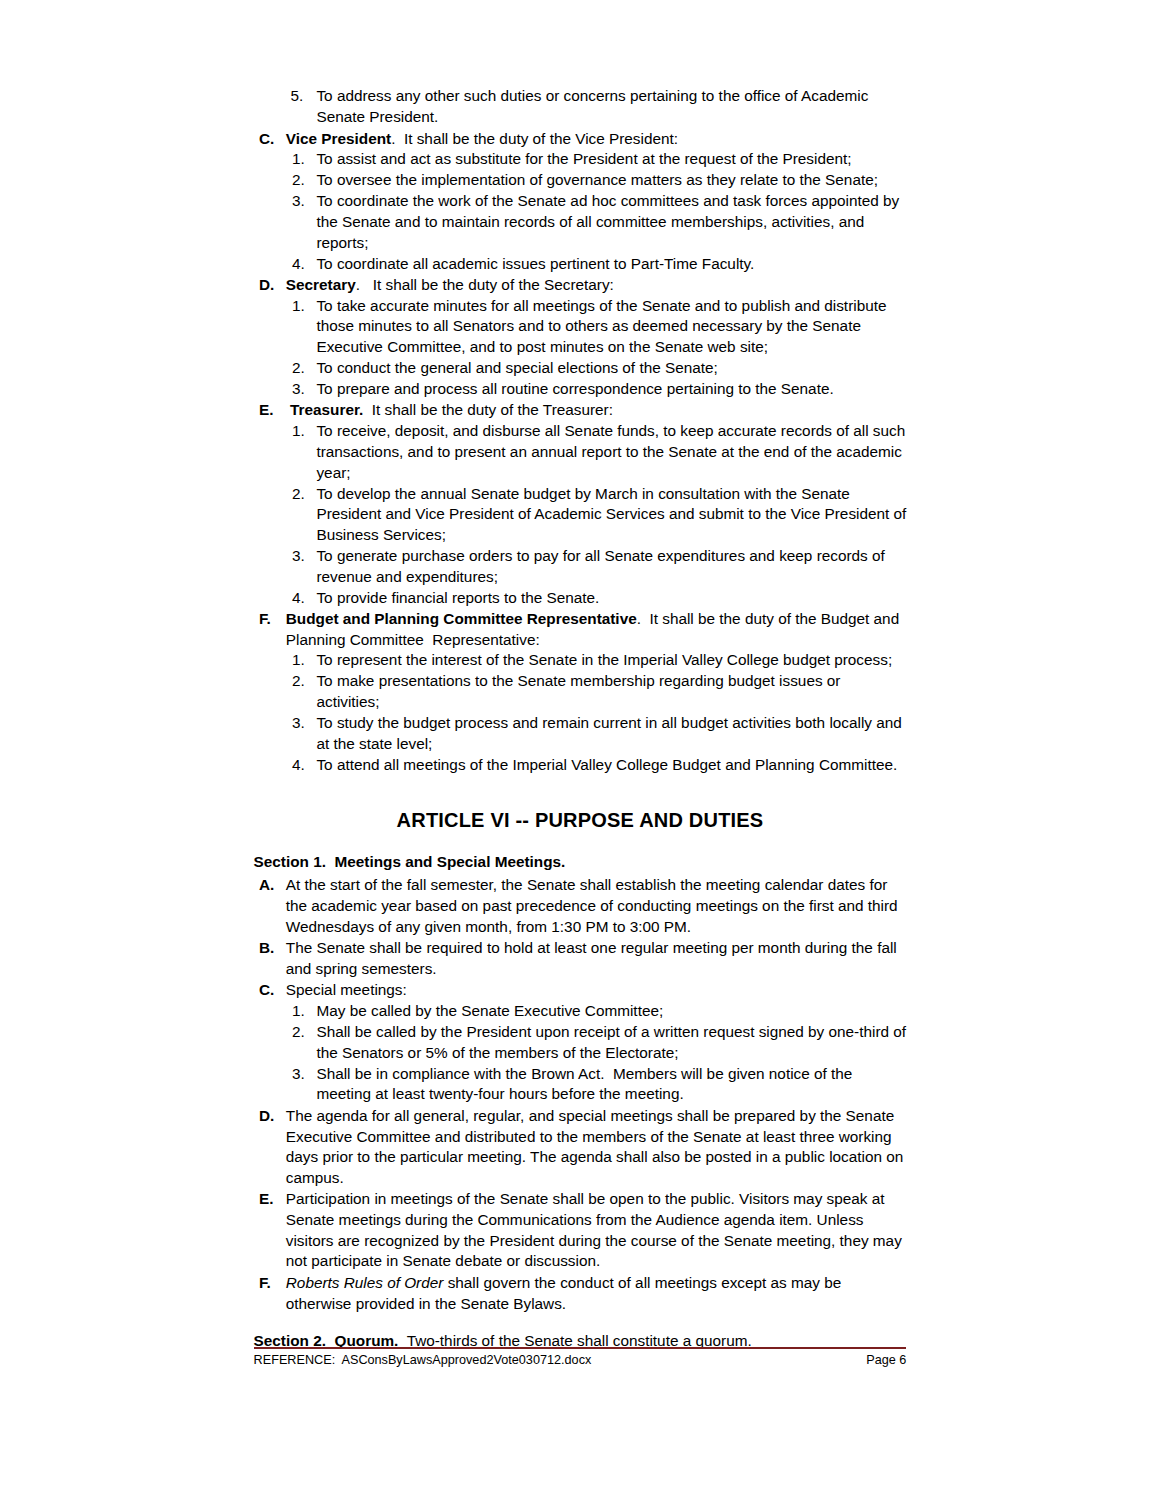5. To address any other such duties or concerns pertaining to the office of Academic Senate President.
C. Vice President. It shall be the duty of the Vice President:
1. To assist and act as substitute for the President at the request of the President;
2. To oversee the implementation of governance matters as they relate to the Senate;
3. To coordinate the work of the Senate ad hoc committees and task forces appointed by the Senate and to maintain records of all committee memberships, activities, and reports;
4. To coordinate all academic issues pertinent to Part-Time Faculty.
D. Secretary. It shall be the duty of the Secretary:
1. To take accurate minutes for all meetings of the Senate and to publish and distribute those minutes to all Senators and to others as deemed necessary by the Senate Executive Committee, and to post minutes on the Senate web site;
2. To conduct the general and special elections of the Senate;
3. To prepare and process all routine correspondence pertaining to the Senate.
E. Treasurer. It shall be the duty of the Treasurer:
1. To receive, deposit, and disburse all Senate funds, to keep accurate records of all such transactions, and to present an annual report to the Senate at the end of the academic year;
2. To develop the annual Senate budget by March in consultation with the Senate President and Vice President of Academic Services and submit to the Vice President of Business Services;
3. To generate purchase orders to pay for all Senate expenditures and keep records of revenue and expenditures;
4. To provide financial reports to the Senate.
F. Budget and Planning Committee Representative. It shall be the duty of the Budget and Planning Committee Representative:
1. To represent the interest of the Senate in the Imperial Valley College budget process;
2. To make presentations to the Senate membership regarding budget issues or activities;
3. To study the budget process and remain current in all budget activities both locally and at the state level;
4. To attend all meetings of the Imperial Valley College Budget and Planning Committee.
ARTICLE VI -- PURPOSE AND DUTIES
Section 1. Meetings and Special Meetings.
A. At the start of the fall semester, the Senate shall establish the meeting calendar dates for the academic year based on past precedence of conducting meetings on the first and third Wednesdays of any given month, from 1:30 PM to 3:00 PM.
B. The Senate shall be required to hold at least one regular meeting per month during the fall and spring semesters.
C. Special meetings:
1. May be called by the Senate Executive Committee;
2. Shall be called by the President upon receipt of a written request signed by one-third of the Senators or 5% of the members of the Electorate;
3. Shall be in compliance with the Brown Act. Members will be given notice of the meeting at least twenty-four hours before the meeting.
D. The agenda for all general, regular, and special meetings shall be prepared by the Senate Executive Committee and distributed to the members of the Senate at least three working days prior to the particular meeting. The agenda shall also be posted in a public location on campus.
E. Participation in meetings of the Senate shall be open to the public. Visitors may speak at Senate meetings during the Communications from the Audience agenda item. Unless visitors are recognized by the President during the course of the Senate meeting, they may not participate in Senate debate or discussion.
F. Roberts Rules of Order shall govern the conduct of all meetings except as may be otherwise provided in the Senate Bylaws.
Section 2. Quorum. Two-thirds of the Senate shall constitute a quorum.
REFERENCE: ASConsByLawsApproved2Vote030712.docx
Page 6